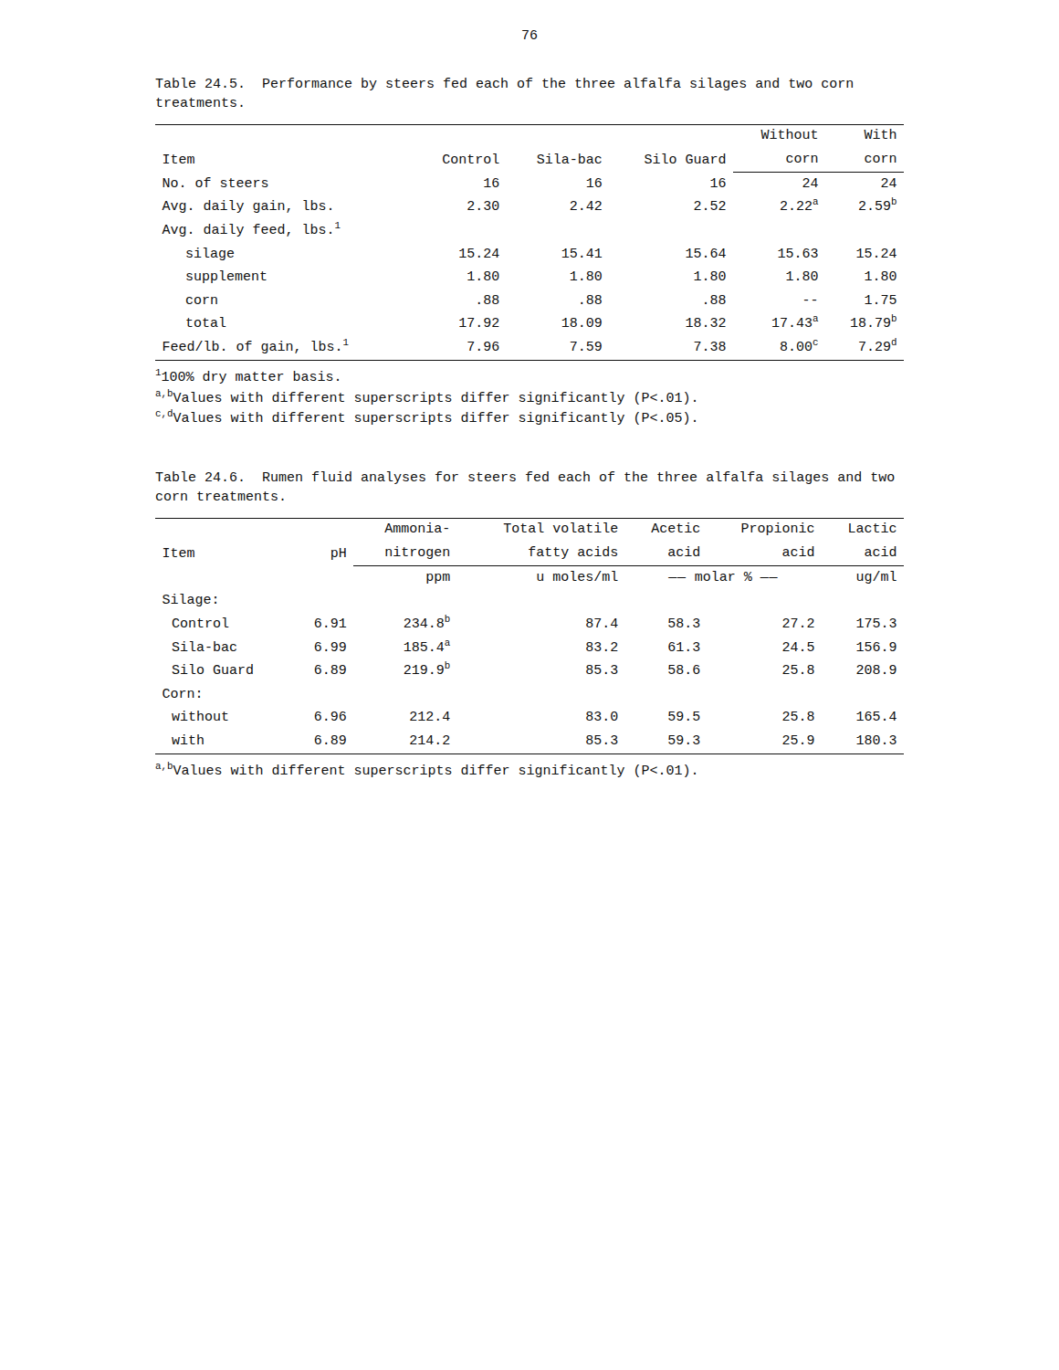76
Table 24.5. Performance by steers fed each of the three alfalfa silages and two corn treatments.
| Item | Control | Sila-bac | Silo Guard | Without | With |
| --- | --- | --- | --- | --- | --- |
| corn | corn |
| No. of steers | 16 | 16 | 16 | 24 | 24 |
| Avg. daily gain, lbs. | 2.30 | 2.42 | 2.52 | 2.22 a | 2.59 b |
| Avg. daily feed, lbs. 1 | | | | | |
| silage | 15.24 | 15.41 | 15.64 | 15.63 | 15.24 |
| supplement | 1.80 | 1.80 | 1.80 | 1.80 | 1.80 |
| corn | .88 | .88 | .88 | -- | 1.75 |
| total | 17.92 | 18.09 | 18.32 | 17.43 a | 18.79 b |
| Feed/lb. of gain, lbs. 1 | 7.96 | 7.59 | 7.38 | 8.00 c | 7.29 d |
1100% dry matter basis.
a,bValues with different superscripts differ significantly (P<.01).
c,dValues with different superscripts differ significantly (P<.05).
Table 24.6. Rumen fluid analyses for steers fed each of the three alfalfa silages and two corn treatments.
| Item | pH | Ammonia- | Total volatile | Acetic | Propionic | Lactic |
| --- | --- | --- | --- | --- | --- | --- |
| nitrogen | fatty acids | acid | acid | acid |
| | | ppm | u moles/ml | —— molar % —— | ug/ml |
| Silage: | | | | | | |
| Control | 6.91 | 234.8 b | 87.4 | 58.3 | 27.2 | 175.3 |
| Sila-bac | 6.99 | 185.4 a | 83.2 | 61.3 | 24.5 | 156.9 |
| Silo Guard | 6.89 | 219.9 b | 85.3 | 58.6 | 25.8 | 208.9 |
| Corn: | | | | | | |
| without | 6.96 | 212.4 | 83.0 | 59.5 | 25.8 | 165.4 |
| with | 6.89 | 214.2 | 85.3 | 59.3 | 25.9 | 180.3 |
a,bValues with different superscripts differ significantly (P<.01).